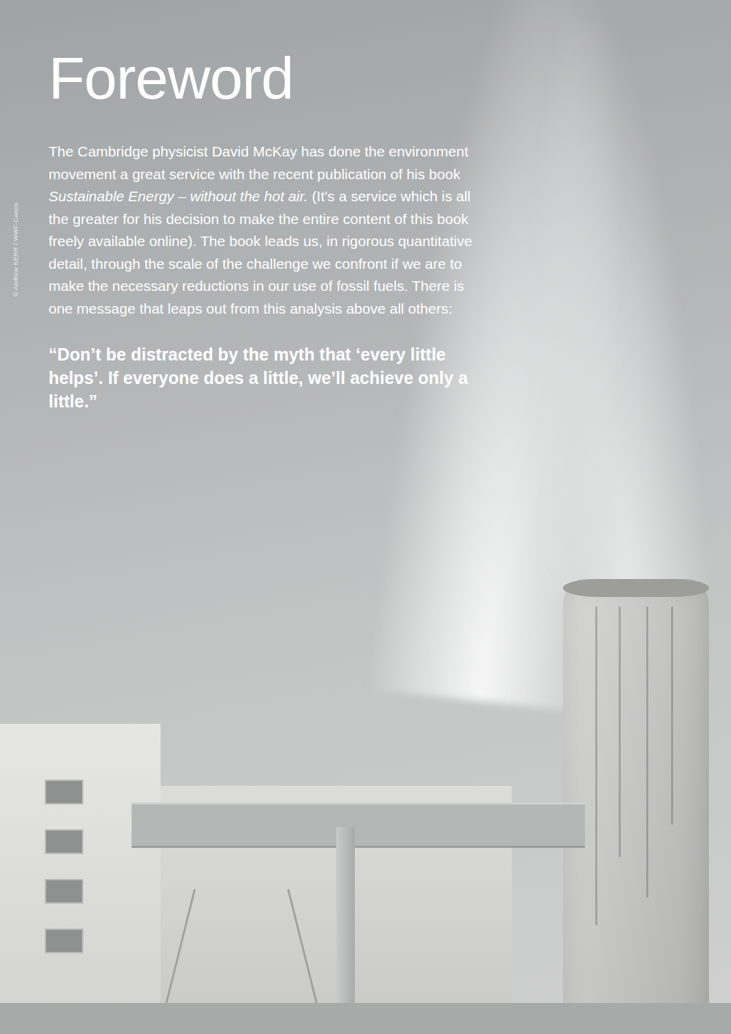© Andrew KERR / WWF-Canon
Foreword
The Cambridge physicist David McKay has done the environment movement a great service with the recent publication of his book Sustainable Energy – without the hot air. (It's a service which is all the greater for his decision to make the entire content of this book freely available online). The book leads us, in rigorous quantitative detail, through the scale of the challenge we confront if we are to make the necessary reductions in our use of fossil fuels. There is one message that leaps out from this analysis above all others:
“Don’t be distracted by the myth that ‘every little helps’. If everyone does a little, we’ll achieve only a little.”